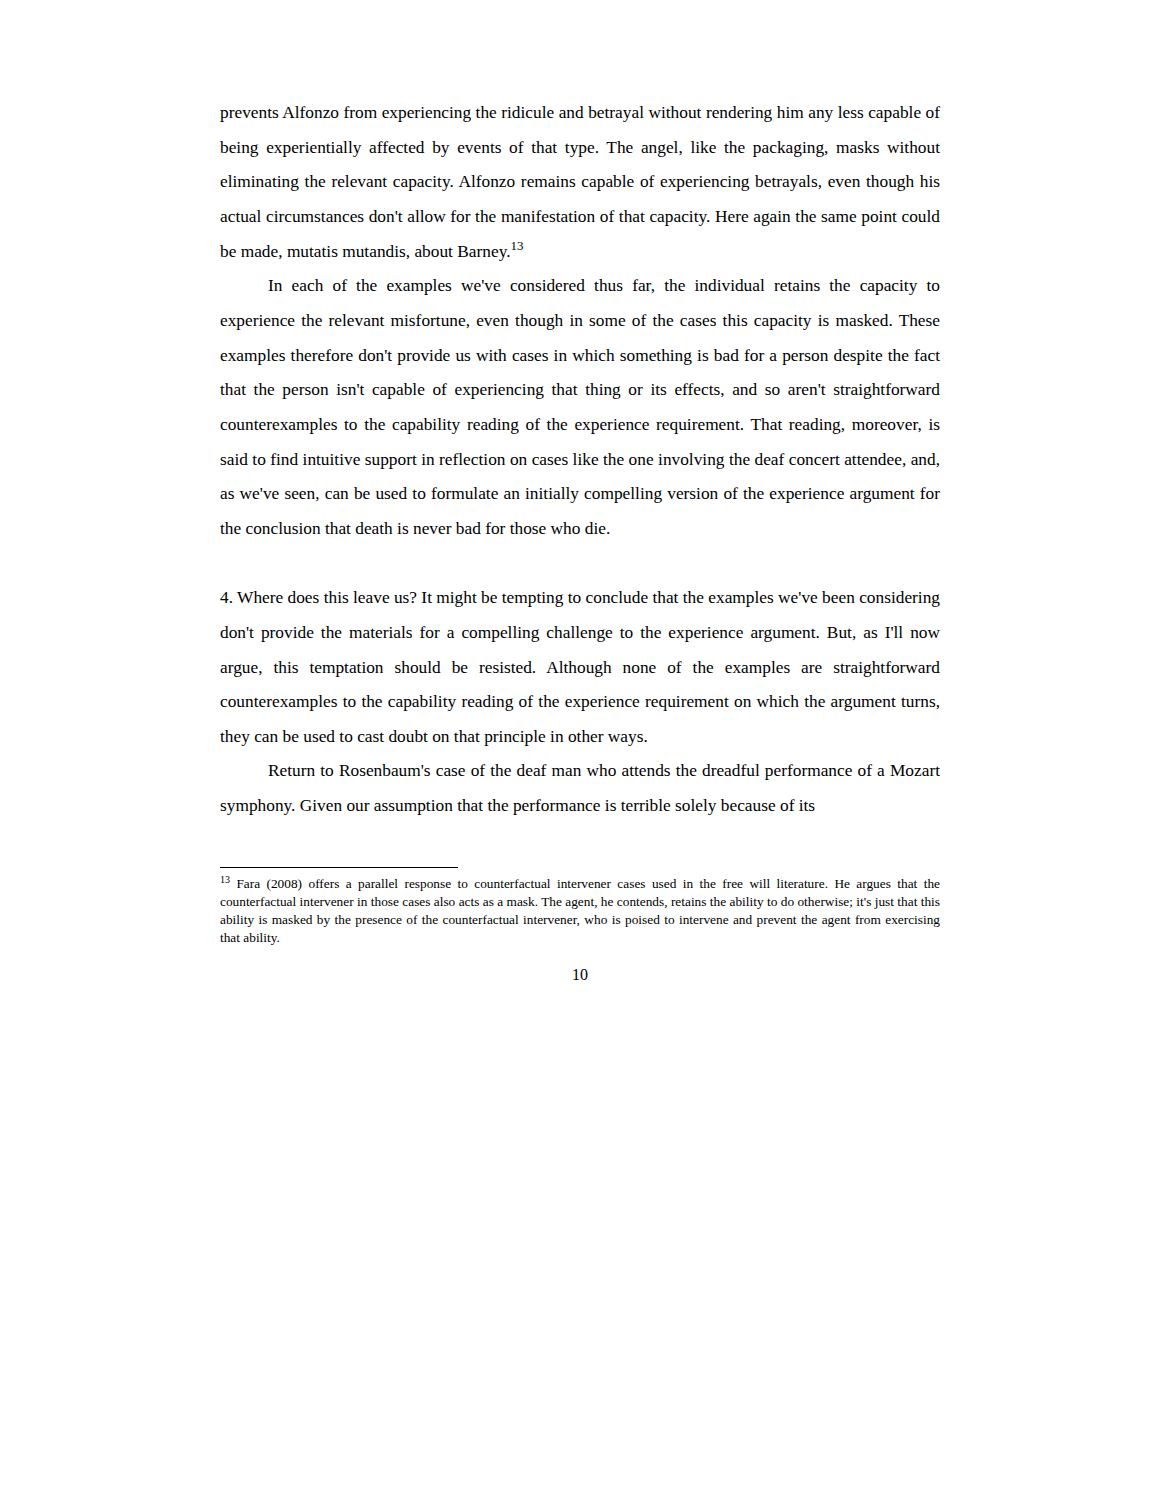prevents Alfonzo from experiencing the ridicule and betrayal without rendering him any less capable of being experientially affected by events of that type. The angel, like the packaging, masks without eliminating the relevant capacity. Alfonzo remains capable of experiencing betrayals, even though his actual circumstances don't allow for the manifestation of that capacity. Here again the same point could be made, mutatis mutandis, about Barney.13
In each of the examples we've considered thus far, the individual retains the capacity to experience the relevant misfortune, even though in some of the cases this capacity is masked. These examples therefore don't provide us with cases in which something is bad for a person despite the fact that the person isn't capable of experiencing that thing or its effects, and so aren't straightforward counterexamples to the capability reading of the experience requirement. That reading, moreover, is said to find intuitive support in reflection on cases like the one involving the deaf concert attendee, and, as we've seen, can be used to formulate an initially compelling version of the experience argument for the conclusion that death is never bad for those who die.
4. Where does this leave us? It might be tempting to conclude that the examples we've been considering don't provide the materials for a compelling challenge to the experience argument. But, as I'll now argue, this temptation should be resisted. Although none of the examples are straightforward counterexamples to the capability reading of the experience requirement on which the argument turns, they can be used to cast doubt on that principle in other ways.
Return to Rosenbaum's case of the deaf man who attends the dreadful performance of a Mozart symphony. Given our assumption that the performance is terrible solely because of its
13 Fara (2008) offers a parallel response to counterfactual intervener cases used in the free will literature. He argues that the counterfactual intervener in those cases also acts as a mask. The agent, he contends, retains the ability to do otherwise; it's just that this ability is masked by the presence of the counterfactual intervener, who is poised to intervene and prevent the agent from exercising that ability.
10